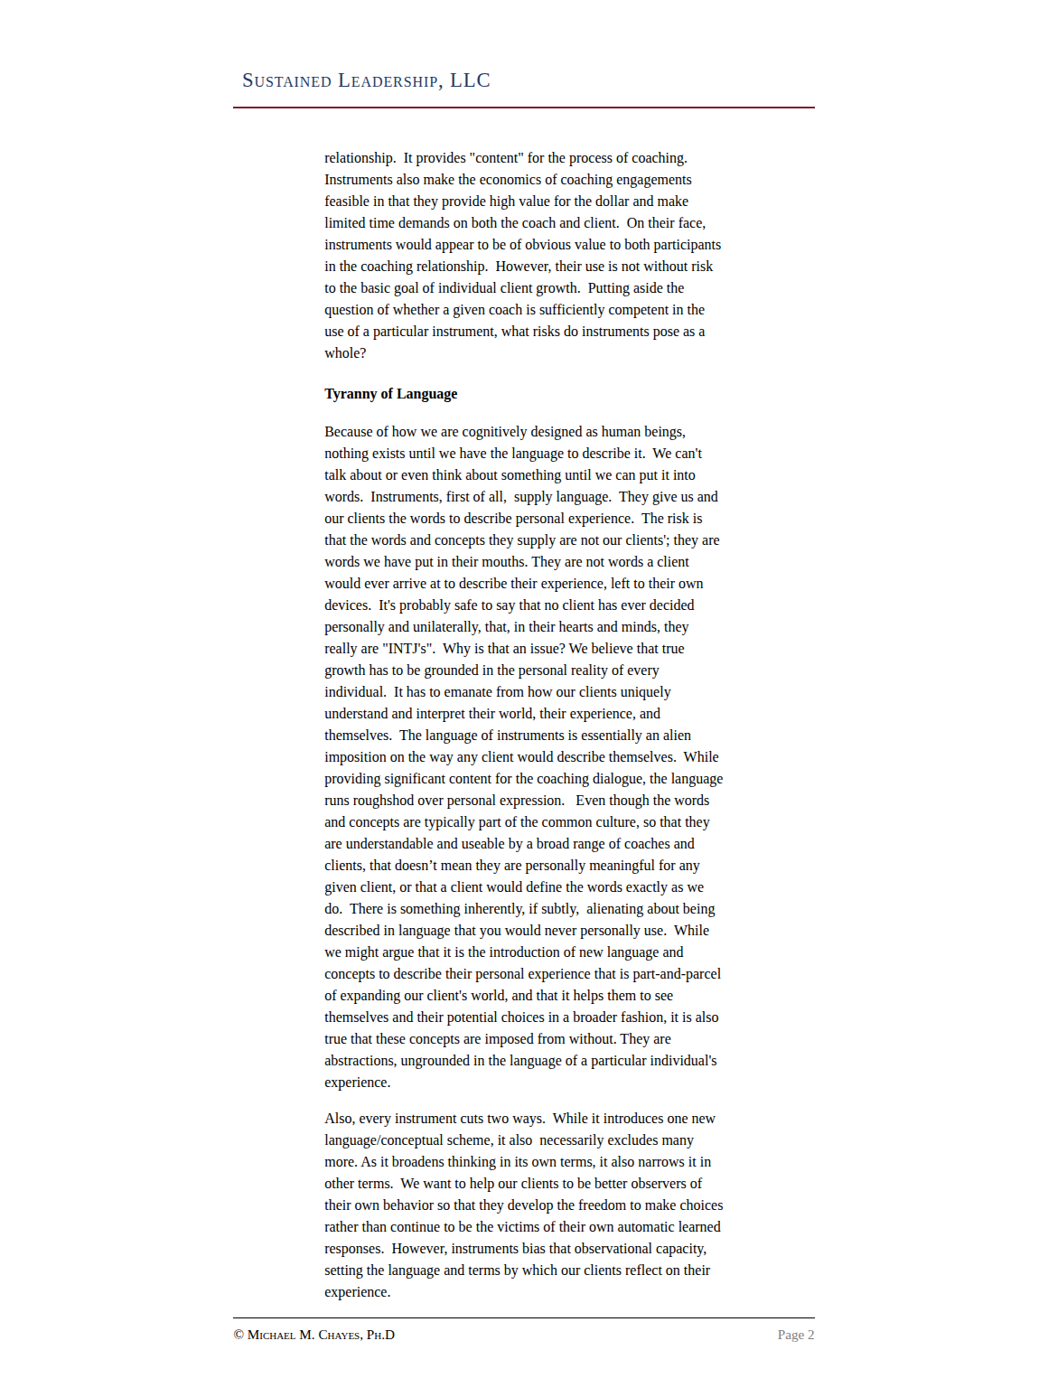Sustained Leadership, LLC
relationship. It provides "content" for the process of coaching. Instruments also make the economics of coaching engagements feasible in that they provide high value for the dollar and make limited time demands on both the coach and client. On their face, instruments would appear to be of obvious value to both participants in the coaching relationship. However, their use is not without risk to the basic goal of individual client growth. Putting aside the question of whether a given coach is sufficiently competent in the use of a particular instrument, what risks do instruments pose as a whole?
Tyranny of Language
Because of how we are cognitively designed as human beings, nothing exists until we have the language to describe it. We can't talk about or even think about something until we can put it into words. Instruments, first of all, supply language. They give us and our clients the words to describe personal experience. The risk is that the words and concepts they supply are not our clients'; they are words we have put in their mouths. They are not words a client would ever arrive at to describe their experience, left to their own devices. It's probably safe to say that no client has ever decided personally and unilaterally, that, in their hearts and minds, they really are "INTJ's". Why is that an issue? We believe that true growth has to be grounded in the personal reality of every individual. It has to emanate from how our clients uniquely understand and interpret their world, their experience, and themselves. The language of instruments is essentially an alien imposition on the way any client would describe themselves. While providing significant content for the coaching dialogue, the language runs roughshod over personal expression. Even though the words and concepts are typically part of the common culture, so that they are understandable and useable by a broad range of coaches and clients, that doesn’t mean they are personally meaningful for any given client, or that a client would define the words exactly as we do. There is something inherently, if subtly, alienating about being described in language that you would never personally use. While we might argue that it is the introduction of new language and concepts to describe their personal experience that is part-and-parcel of expanding our client's world, and that it helps them to see themselves and their potential choices in a broader fashion, it is also true that these concepts are imposed from without. They are abstractions, ungrounded in the language of a particular individual's experience.
Also, every instrument cuts two ways. While it introduces one new language/conceptual scheme, it also necessarily excludes many more. As it broadens thinking in its own terms, it also narrows it in other terms. We want to help our clients to be better observers of their own behavior so that they develop the freedom to make choices rather than continue to be the victims of their own automatic learned responses. However, instruments bias that observational capacity, setting the language and terms by which our clients reflect on their experience.
© Michael M. Chayes, Ph.D Page 2